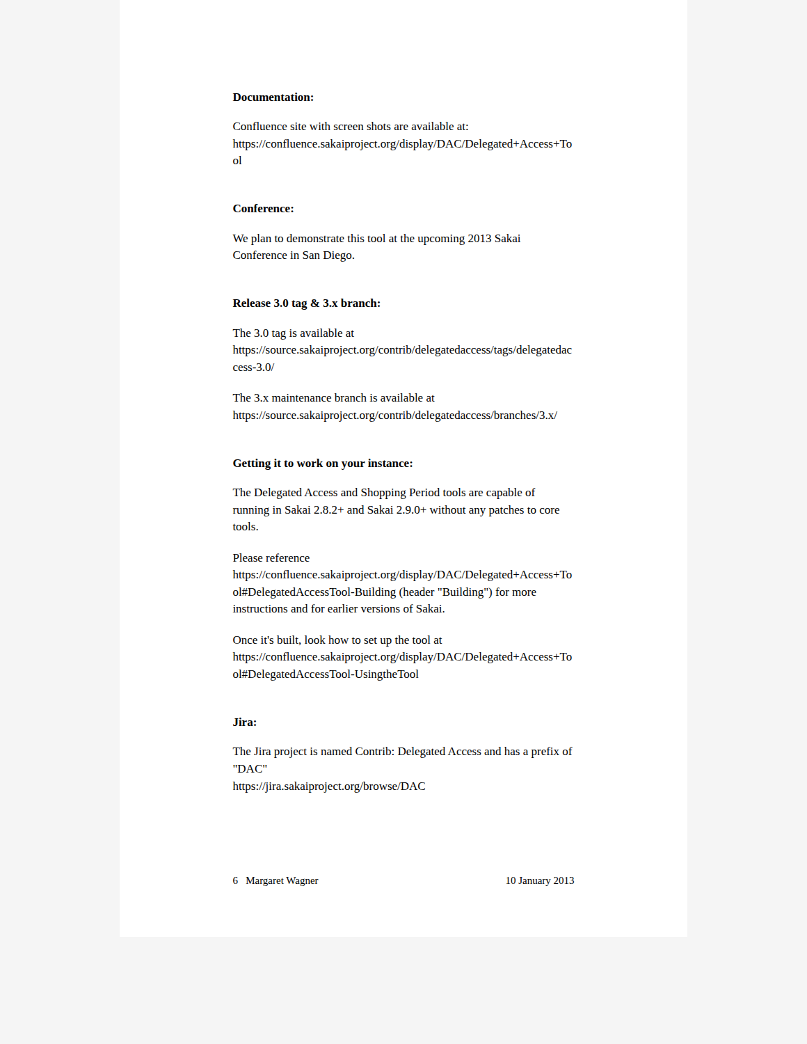Documentation:
Confluence site with screen shots are available at:
https://confluence.sakaiproject.org/display/DAC/Delegated+Access+Tool
Conference:
We plan to demonstrate this tool at the upcoming 2013 Sakai Conference in San Diego.
Release 3.0 tag & 3.x branch:
The 3.0 tag is available at
https://source.sakaiproject.org/contrib/delegatedaccess/tags/delegatedaccess-3.0/
The 3.x maintenance branch is available at
https://source.sakaiproject.org/contrib/delegatedaccess/branches/3.x/
Getting it to work on your instance:
The Delegated Access and Shopping Period tools are capable of running in Sakai 2.8.2+ and Sakai 2.9.0+ without any patches to core tools.
Please reference
https://confluence.sakaiproject.org/display/DAC/Delegated+Access+Tool#DelegatedAccessTool-Building (header "Building") for more instructions and for earlier versions of Sakai.
Once it's built, look how to set up the tool at
https://confluence.sakaiproject.org/display/DAC/Delegated+Access+Tool#DelegatedAccessTool-UsingtheTool
Jira:
The Jira project is named Contrib: Delegated Access and has a prefix of "DAC"
https://jira.sakaiproject.org/browse/DAC
6 Margaret Wagner
10 January 2013